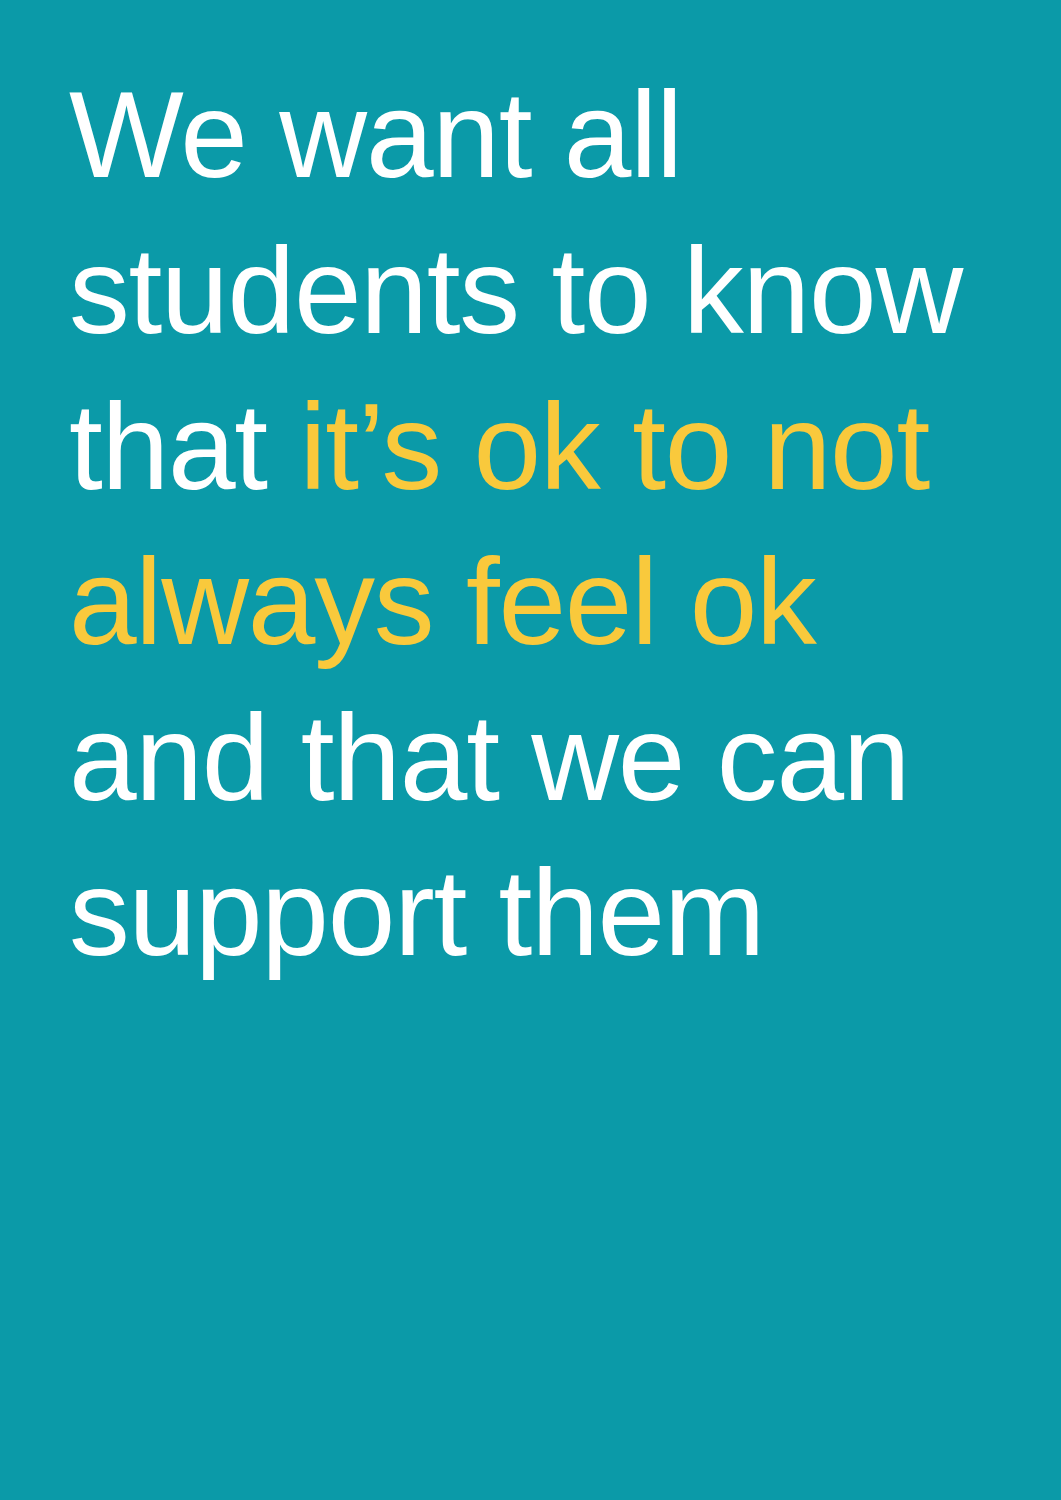We want all students to know that it’s ok to not always feel ok and that we can support them